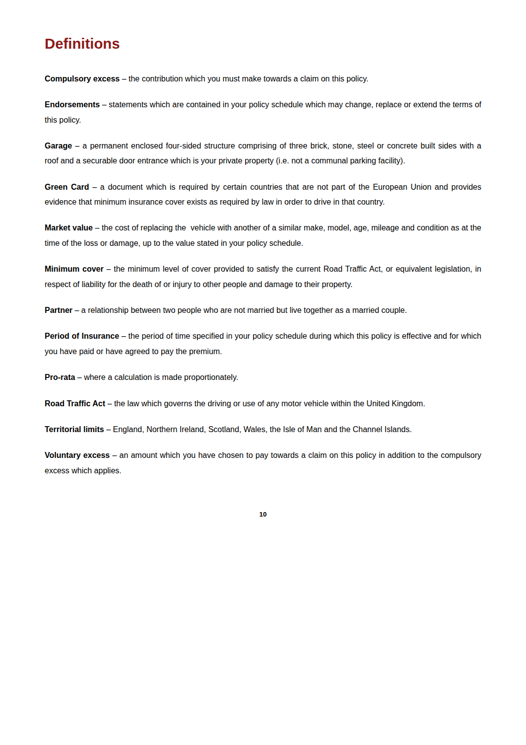Definitions
Compulsory excess – the contribution which you must make towards a claim on this policy.
Endorsements – statements which are contained in your policy schedule which may change, replace or extend the terms of this policy.
Garage – a permanent enclosed four-sided structure comprising of three brick, stone, steel or concrete built sides with a roof and a securable door entrance which is your private property (i.e. not a communal parking facility).
Green Card – a document which is required by certain countries that are not part of the European Union and provides evidence that minimum insurance cover exists as required by law in order to drive in that country.
Market value – the cost of replacing the vehicle with another of a similar make, model, age, mileage and condition as at the time of the loss or damage, up to the value stated in your policy schedule.
Minimum cover – the minimum level of cover provided to satisfy the current Road Traffic Act, or equivalent legislation, in respect of liability for the death of or injury to other people and damage to their property.
Partner – a relationship between two people who are not married but live together as a married couple.
Period of Insurance – the period of time specified in your policy schedule during which this policy is effective and for which you have paid or have agreed to pay the premium.
Pro-rata – where a calculation is made proportionately.
Road Traffic Act – the law which governs the driving or use of any motor vehicle within the United Kingdom.
Territorial limits – England, Northern Ireland, Scotland, Wales, the Isle of Man and the Channel Islands.
Voluntary excess – an amount which you have chosen to pay towards a claim on this policy in addition to the compulsory excess which applies.
10